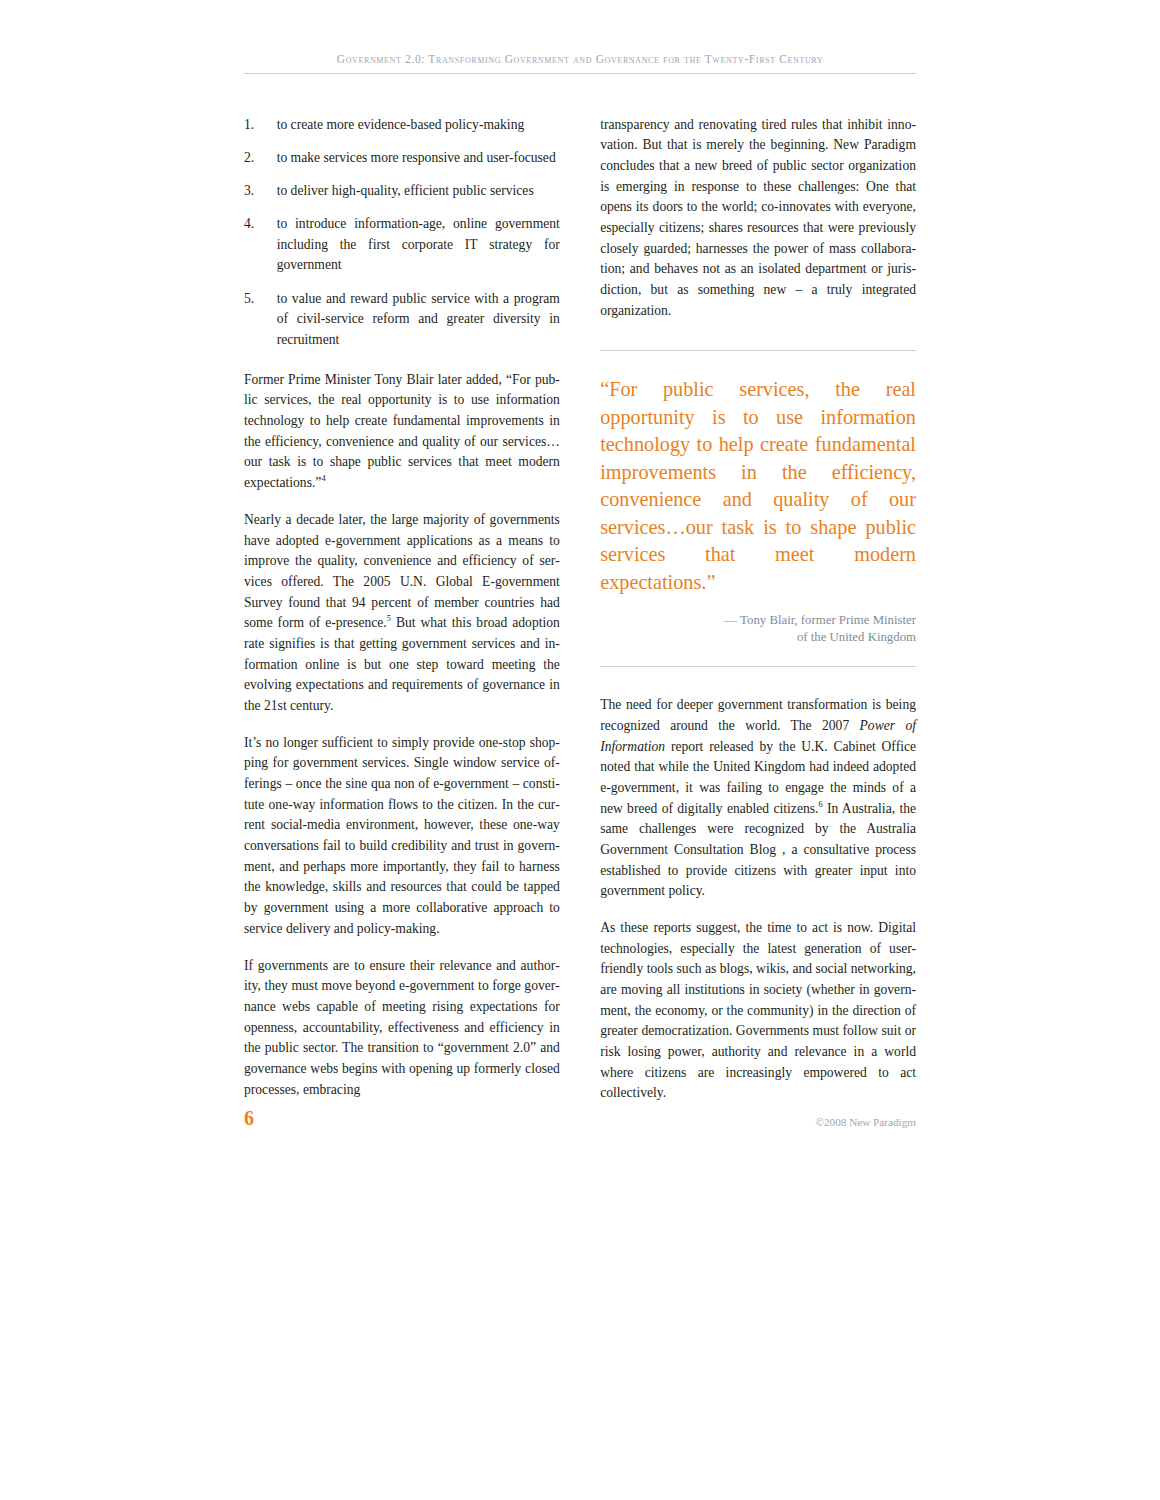Government 2.0: Transforming Government and Governance for the Twenty-First Century
to create more evidence-based policy-making
to make services more responsive and user-focused
to deliver high-quality, efficient public services
to introduce information-age, online government including the first corporate IT strategy for government
to value and reward public service with a program of civil-service reform and greater diversity in recruitment
Former Prime Minister Tony Blair later added, “For public services, the real opportunity is to use information technology to help create fundamental improvements in the efficiency, convenience and quality of our services…our task is to shape public services that meet modern expectations.”4
Nearly a decade later, the large majority of governments have adopted e-government applications as a means to improve the quality, convenience and efficiency of services offered. The 2005 U.N. Global E-government Survey found that 94 percent of member countries had some form of e-presence.5 But what this broad adoption rate signifies is that getting government services and information online is but one step toward meeting the evolving expectations and requirements of governance in the 21st century.
It’s no longer sufficient to simply provide one-stop shopping for government services. Single window service offerings – once the sine qua non of e-government – constitute one-way information flows to the citizen. In the current social-media environment, however, these one-way conversations fail to build credibility and trust in government, and perhaps more importantly, they fail to harness the knowledge, skills and resources that could be tapped by government using a more collaborative approach to service delivery and policy-making.
If governments are to ensure their relevance and authority, they must move beyond e-government to forge governance webs capable of meeting rising expectations for openness, accountability, effectiveness and efficiency in the public sector. The transition to “government 2.0” and governance webs begins with opening up formerly closed processes, embracing
transparency and renovating tired rules that inhibit innovation. But that is merely the beginning. New Paradigm concludes that a new breed of public sector organization is emerging in response to these challenges: One that opens its doors to the world; co-innovates with everyone, especially citizens; shares resources that were previously closely guarded; harnesses the power of mass collaboration; and behaves not as an isolated department or jurisdiction, but as something new – a truly integrated organization.
“For public services, the real opportunity is to use information technology to help create fundamental improvements in the efficiency, convenience and quality of our services…our task is to shape public services that meet modern expectations.”
— Tony Blair, former Prime Minister
of the United Kingdom
The need for deeper government transformation is being recognized around the world. The 2007 Power of Information report released by the U.K. Cabinet Office noted that while the United Kingdom had indeed adopted e-government, it was failing to engage the minds of a new breed of digitally enabled citizens.6 In Australia, the same challenges were recognized by the Australia Government Consultation Blog , a consultative process established to provide citizens with greater input into government policy.
As these reports suggest, the time to act is now. Digital technologies, especially the latest generation of user-friendly tools such as blogs, wikis, and social networking, are moving all institutions in society (whether in government, the economy, or the community) in the direction of greater democratization. Governments must follow suit or risk losing power, authority and relevance in a world where citizens are increasingly empowered to act collectively.
6
©2008 New Paradigm